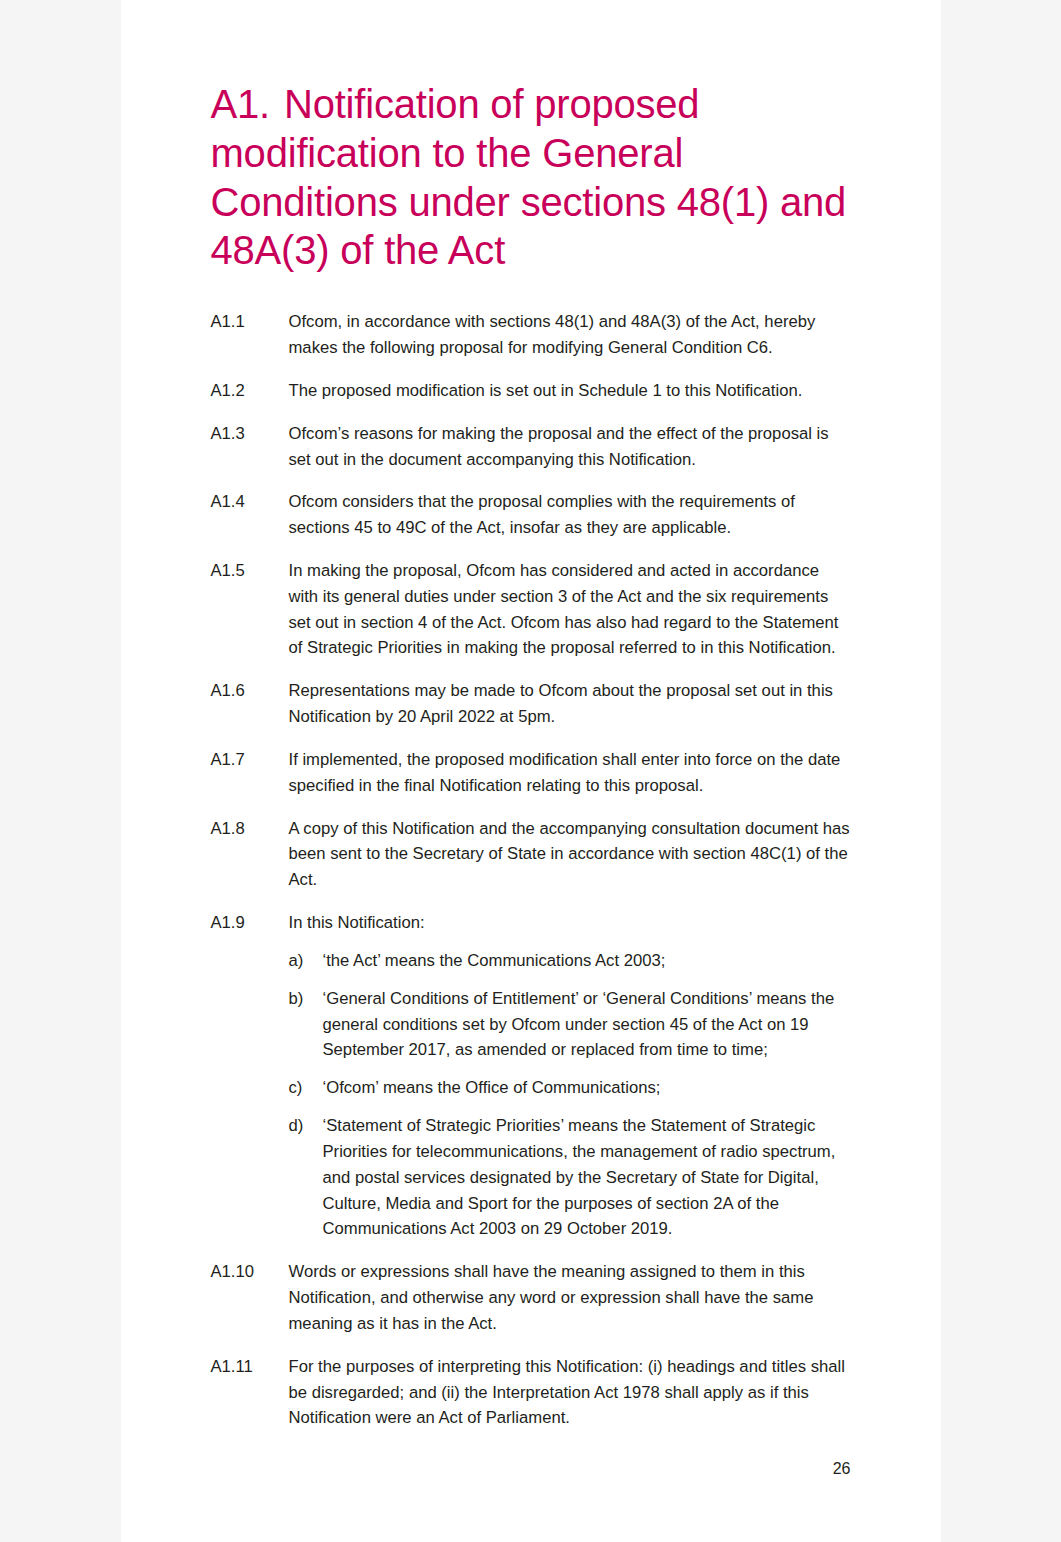A1. Notification of proposed modification to the General Conditions under sections 48(1) and 48A(3) of the Act
A1.1 Ofcom, in accordance with sections 48(1) and 48A(3) of the Act, hereby makes the following proposal for modifying General Condition C6.
A1.2 The proposed modification is set out in Schedule 1 to this Notification.
A1.3 Ofcom’s reasons for making the proposal and the effect of the proposal is set out in the document accompanying this Notification.
A1.4 Ofcom considers that the proposal complies with the requirements of sections 45 to 49C of the Act, insofar as they are applicable.
A1.5 In making the proposal, Ofcom has considered and acted in accordance with its general duties under section 3 of the Act and the six requirements set out in section 4 of the Act. Ofcom has also had regard to the Statement of Strategic Priorities in making the proposal referred to in this Notification.
A1.6 Representations may be made to Ofcom about the proposal set out in this Notification by 20 April 2022 at 5pm.
A1.7 If implemented, the proposed modification shall enter into force on the date specified in the final Notification relating to this proposal.
A1.8 A copy of this Notification and the accompanying consultation document has been sent to the Secretary of State in accordance with section 48C(1) of the Act.
A1.9 In this Notification:
a) ‘the Act’ means the Communications Act 2003;
b) ‘General Conditions of Entitlement’ or ‘General Conditions’ means the general conditions set by Ofcom under section 45 of the Act on 19 September 2017, as amended or replaced from time to time;
c) ‘Ofcom’ means the Office of Communications;
d) ‘Statement of Strategic Priorities’ means the Statement of Strategic Priorities for telecommunications, the management of radio spectrum, and postal services designated by the Secretary of State for Digital, Culture, Media and Sport for the purposes of section 2A of the Communications Act 2003 on 29 October 2019.
A1.10 Words or expressions shall have the meaning assigned to them in this Notification, and otherwise any word or expression shall have the same meaning as it has in the Act.
A1.11 For the purposes of interpreting this Notification: (i) headings and titles shall be disregarded; and (ii) the Interpretation Act 1978 shall apply as if this Notification were an Act of Parliament.
26